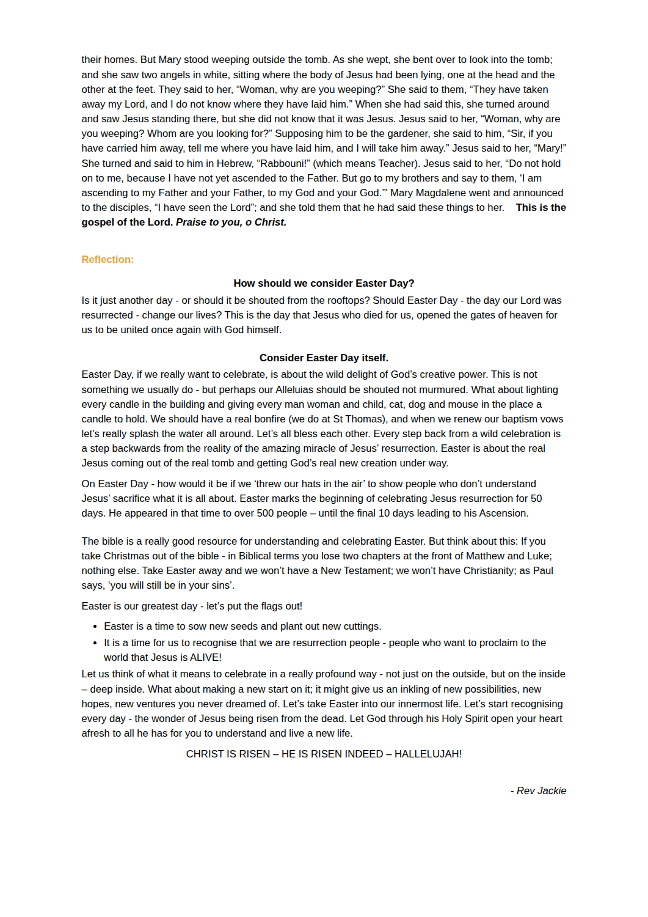their homes. But Mary stood weeping outside the tomb. As she wept, she bent over to look into the tomb; and she saw two angels in white, sitting where the body of Jesus had been lying, one at the head and the other at the feet. They said to her, “Woman, why are you weeping?” She said to them, “They have taken away my Lord, and I do not know where they have laid him.” When she had said this, she turned around and saw Jesus standing there, but she did not know that it was Jesus. Jesus said to her, “Woman, why are you weeping? Whom are you looking for?” Supposing him to be the gardener, she said to him, “Sir, if you have carried him away, tell me where you have laid him, and I will take him away.” Jesus said to her, “Mary!” She turned and said to him in Hebrew, “Rabbouni!” (which means Teacher). Jesus said to her, “Do not hold on to me, because I have not yet ascended to the Father. But go to my brothers and say to them, ‘I am ascending to my Father and your Father, to my God and your God.’” Mary Magdalene went and announced to the disciples, “I have seen the Lord”; and she told them that he had said these things to her. This is the gospel of the Lord. Praise to you, o Christ.
Reflection:
How should we consider Easter Day?
Is it just another day - or should it be shouted from the rooftops? Should Easter Day - the day our Lord was resurrected - change our lives? This is the day that Jesus who died for us, opened the gates of heaven for us to be united once again with God himself.
Consider Easter Day itself.
Easter Day, if we really want to celebrate, is about the wild delight of God’s creative power. This is not something we usually do - but perhaps our Alleluias should be shouted not murmured. What about lighting every candle in the building and giving every man woman and child, cat, dog and mouse in the place a candle to hold. We should have a real bonfire (we do at St Thomas), and when we renew our baptism vows let’s really splash the water all around. Let’s all bless each other. Every step back from a wild celebration is a step backwards from the reality of the amazing miracle of Jesus’ resurrection. Easter is about the real Jesus coming out of the real tomb and getting God’s real new creation under way.
On Easter Day - how would it be if we ‘threw our hats in the air’ to show people who don’t understand Jesus’ sacrifice what it is all about. Easter marks the beginning of celebrating Jesus resurrection for 50 days. He appeared in that time to over 500 people – until the final 10 days leading to his Ascension.
The bible is a really good resource for understanding and celebrating Easter. But think about this: If you take Christmas out of the bible - in Biblical terms you lose two chapters at the front of Matthew and Luke; nothing else. Take Easter away and we won’t have a New Testament; we won’t have Christianity; as Paul says, ‘you will still be in your sins’.
Easter is our greatest day - let’s put the flags out!
Easter is a time to sow new seeds and plant out new cuttings.
It is a time for us to recognise that we are resurrection people - people who want to proclaim to the world that Jesus is ALIVE!
Let us think of what it means to celebrate in a really profound way - not just on the outside, but on the inside – deep inside. What about making a new start on it; it might give us an inkling of new possibilities, new hopes, new ventures you never dreamed of. Let’s take Easter into our innermost life. Let’s start recognising every day - the wonder of Jesus being risen from the dead. Let God through his Holy Spirit open your heart afresh to all he has for you to understand and live a new life.
CHRIST IS RISEN – HE IS RISEN INDEED – HALLELUJAH!
- Rev Jackie